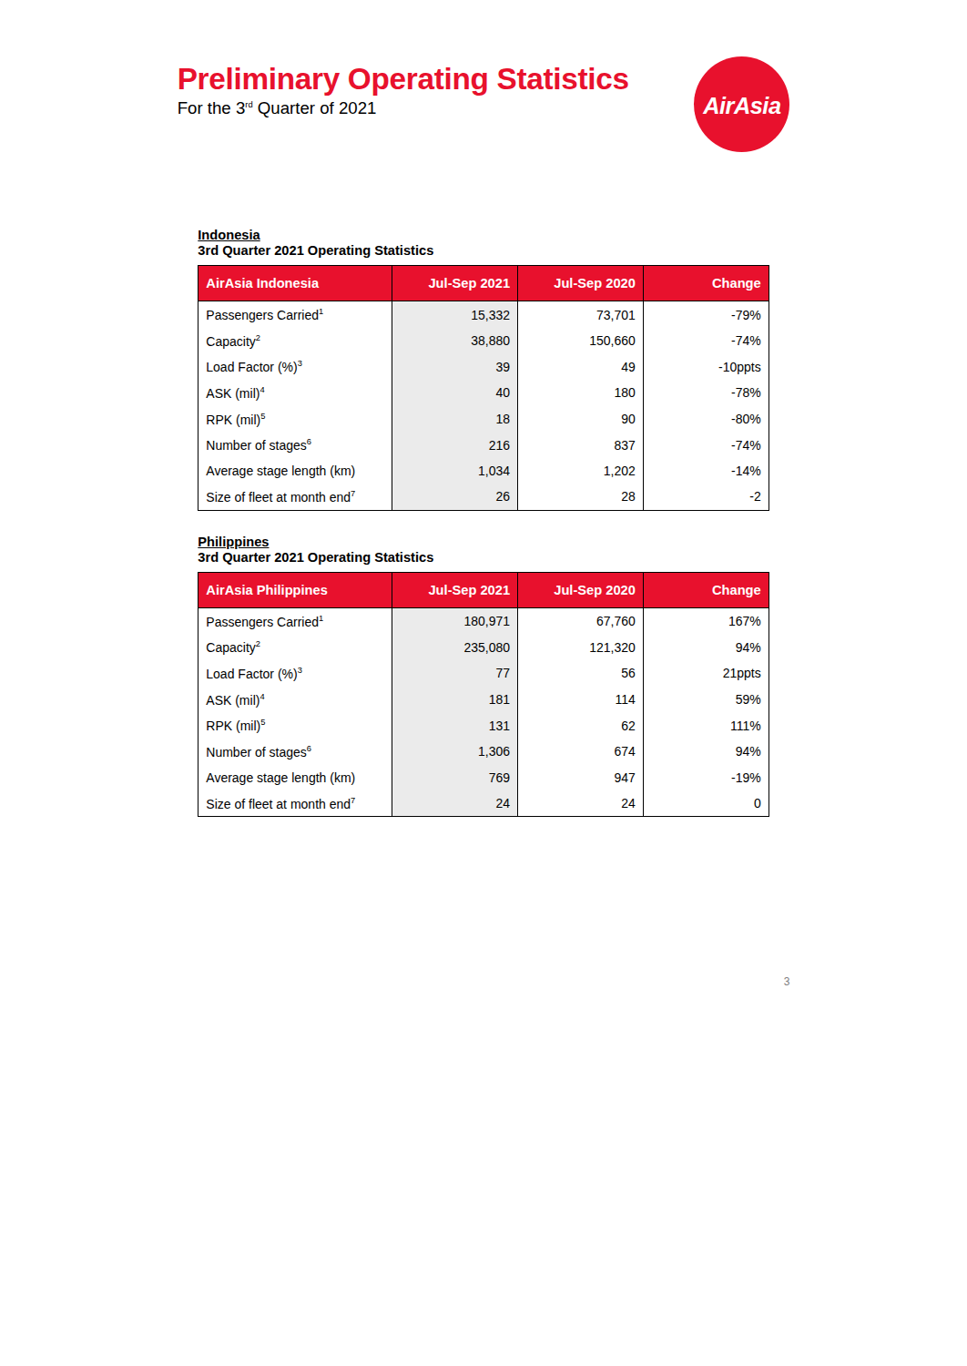Preliminary Operating Statistics
For the 3rd Quarter of 2021
AirAsia
Indonesia
3rd Quarter 2021 Operating Statistics
| AirAsia Indonesia | Jul-Sep 2021 | Jul-Sep 2020 | Change |
| --- | --- | --- | --- |
| Passengers Carried 1 | 15,332 | 73,701 | -79% |
| Capacity 2 | 38,880 | 150,660 | -74% |
| Load Factor (%) 3 | 39 | 49 | -10ppts |
| ASK (mil) 4 | 40 | 180 | -78% |
| RPK (mil) 5 | 18 | 90 | -80% |
| Number of stages 6 | 216 | 837 | -74% |
| Average stage length (km) | 1,034 | 1,202 | -14% |
| Size of fleet at month end 7 | 26 | 28 | -2 |
Philippines
3rd Quarter 2021 Operating Statistics
| AirAsia Philippines | Jul-Sep 2021 | Jul-Sep 2020 | Change |
| --- | --- | --- | --- |
| Passengers Carried 1 | 180,971 | 67,760 | 167% |
| Capacity 2 | 235,080 | 121,320 | 94% |
| Load Factor (%) 3 | 77 | 56 | 21ppts |
| ASK (mil) 4 | 181 | 114 | 59% |
| RPK (mil) 5 | 131 | 62 | 111% |
| Number of stages 6 | 1,306 | 674 | 94% |
| Average stage length (km) | 769 | 947 | -19% |
| Size of fleet at month end 7 | 24 | 24 | 0 |
3